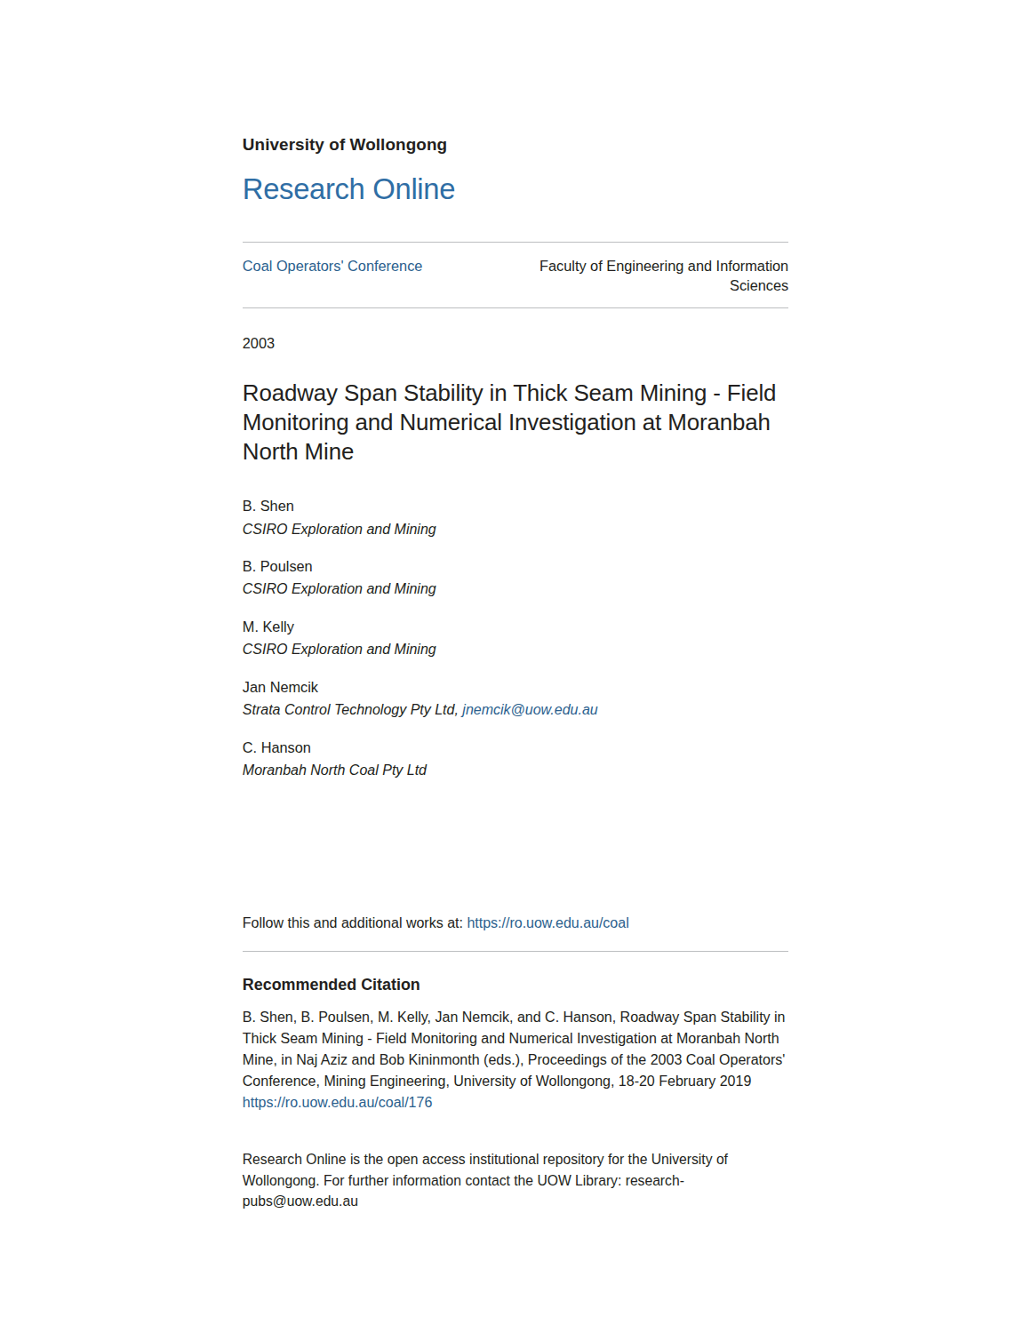University of Wollongong
Research Online
Coal Operators' Conference
Faculty of Engineering and Information
Sciences
2003
Roadway Span Stability in Thick Seam Mining - Field Monitoring and Numerical Investigation at Moranbah North Mine
B. Shen
CSIRO Exploration and Mining
B. Poulsen
CSIRO Exploration and Mining
M. Kelly
CSIRO Exploration and Mining
Jan Nemcik
Strata Control Technology Pty Ltd, jnemcik@uow.edu.au
C. Hanson
Moranbah North Coal Pty Ltd
Follow this and additional works at: https://ro.uow.edu.au/coal
Recommended Citation
B. Shen, B. Poulsen, M. Kelly, Jan Nemcik, and C. Hanson, Roadway Span Stability in Thick Seam Mining - Field Monitoring and Numerical Investigation at Moranbah North Mine, in Naj Aziz and Bob Kininmonth (eds.), Proceedings of the 2003 Coal Operators' Conference, Mining Engineering, University of Wollongong, 18-20 February 2019
https://ro.uow.edu.au/coal/176
Research Online is the open access institutional repository for the University of Wollongong. For further information contact the UOW Library: research-pubs@uow.edu.au